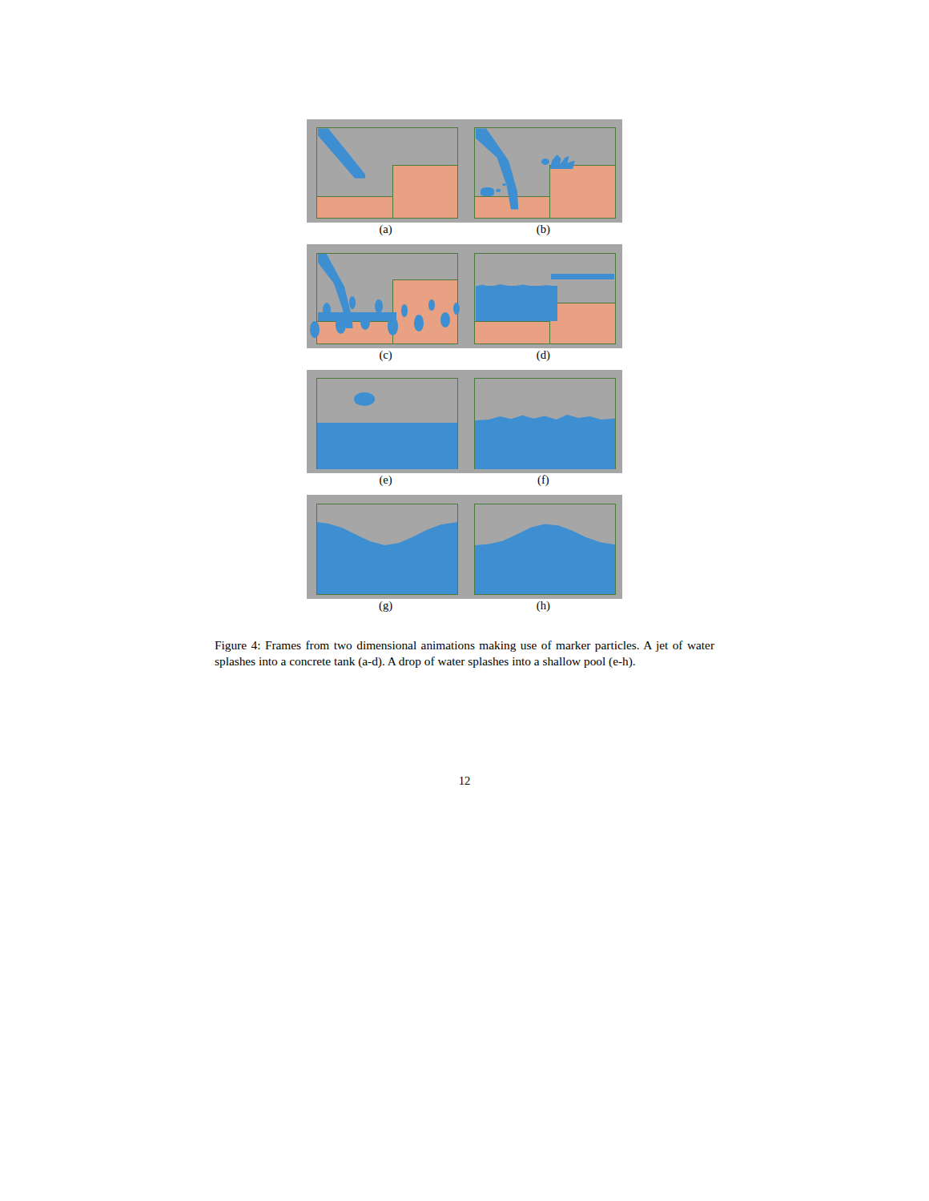| (a) | (b) |
| (c) | (d) |
| (e) | (f) |
| (g) | (h) |
Figure 4: Frames from two dimensional animations making use of marker particles. A jet of water splashes into a concrete tank (a-d). A drop of water splashes into a shallow pool (e-h).
12